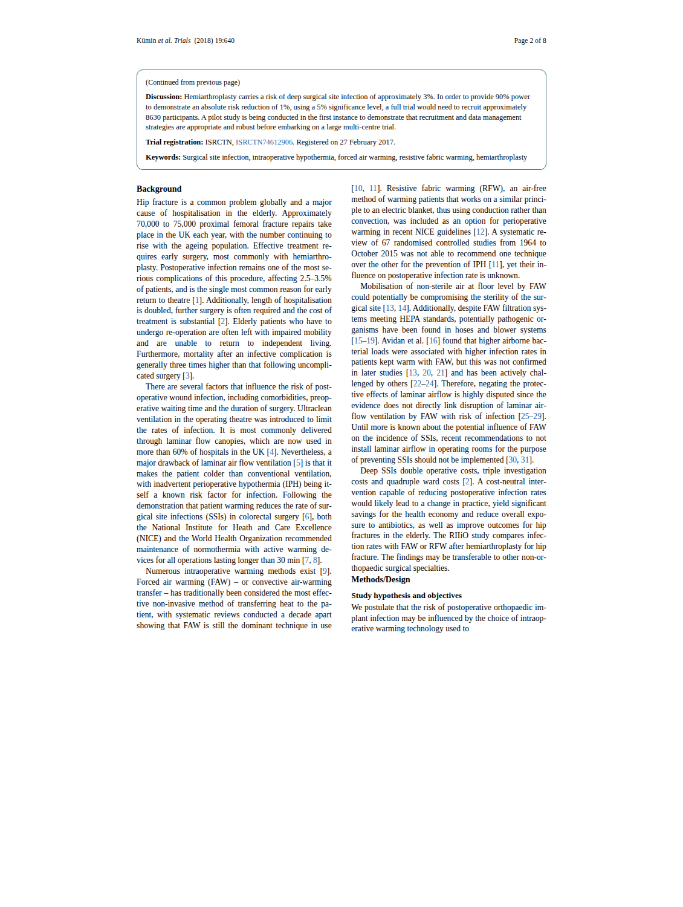Kümin et al. Trials (2018) 19:640
Page 2 of 8
(Continued from previous page)
Discussion: Hemiarthroplasty carries a risk of deep surgical site infection of approximately 3%. In order to provide 90% power to demonstrate an absolute risk reduction of 1%, using a 5% significance level, a full trial would need to recruit approximately 8630 participants. A pilot study is being conducted in the first instance to demonstrate that recruitment and data management strategies are appropriate and robust before embarking on a large multi-centre trial.
Trial registration: ISRCTN, ISRCTN74612906. Registered on 27 February 2017.
Keywords: Surgical site infection, intraoperative hypothermia, forced air warming, resistive fabric warming, hemiarthroplasty
Background
Hip fracture is a common problem globally and a major cause of hospitalisation in the elderly. Approximately 70,000 to 75,000 proximal femoral fracture repairs take place in the UK each year, with the number continuing to rise with the ageing population. Effective treatment requires early surgery, most commonly with hemiarthroplasty. Postoperative infection remains one of the most serious complications of this procedure, affecting 2.5–3.5% of patients, and is the single most common reason for early return to theatre [1]. Additionally, length of hospitalisation is doubled, further surgery is often required and the cost of treatment is substantial [2]. Elderly patients who have to undergo re-operation are often left with impaired mobility and are unable to return to independent living. Furthermore, mortality after an infective complication is generally three times higher than that following uncomplicated surgery [3].
There are several factors that influence the risk of postoperative wound infection, including comorbidities, preoperative waiting time and the duration of surgery. Ultraclean ventilation in the operating theatre was introduced to limit the rates of infection. It is most commonly delivered through laminar flow canopies, which are now used in more than 60% of hospitals in the UK [4]. Nevertheless, a major drawback of laminar air flow ventilation [5] is that it makes the patient colder than conventional ventilation, with inadvertent perioperative hypothermia (IPH) being itself a known risk factor for infection. Following the demonstration that patient warming reduces the rate of surgical site infections (SSIs) in colorectal surgery [6], both the National Institute for Heath and Care Excellence (NICE) and the World Health Organization recommended maintenance of normothermia with active warming devices for all operations lasting longer than 30 min [7, 8].
Numerous intraoperative warming methods exist [9]. Forced air warming (FAW) – or convective air-warming transfer – has traditionally been considered the most effective non-invasive method of transferring heat to the patient, with systematic reviews conducted a decade apart showing that FAW is still the dominant technique in use [10, 11]. Resistive fabric warming (RFW), an air-free method of warming patients that works on a similar principle to an electric blanket, thus using conduction rather than convection, was included as an option for perioperative warming in recent NICE guidelines [12]. A systematic review of 67 randomised controlled studies from 1964 to October 2015 was not able to recommend one technique over the other for the prevention of IPH [11], yet their influence on postoperative infection rate is unknown.
Mobilisation of non-sterile air at floor level by FAW could potentially be compromising the sterility of the surgical site [13, 14]. Additionally, despite FAW filtration systems meeting HEPA standards, potentially pathogenic organisms have been found in hoses and blower systems [15–19]. Avidan et al. [16] found that higher airborne bacterial loads were associated with higher infection rates in patients kept warm with FAW, but this was not confirmed in later studies [13, 20, 21] and has been actively challenged by others [22–24]. Therefore, negating the protective effects of laminar airflow is highly disputed since the evidence does not directly link disruption of laminar airflow ventilation by FAW with risk of infection [25–29]. Until more is known about the potential influence of FAW on the incidence of SSIs, recent recommendations to not install laminar airflow in operating rooms for the purpose of preventing SSIs should not be implemented [30, 31].
Deep SSIs double operative costs, triple investigation costs and quadruple ward costs [2]. A cost-neutral intervention capable of reducing postoperative infection rates would likely lead to a change in practice, yield significant savings for the health economy and reduce overall exposure to antibiotics, as well as improve outcomes for hip fractures in the elderly. The RIIiO study compares infection rates with FAW or RFW after hemiarthroplasty for hip fracture. The findings may be transferable to other non-orthopaedic surgical specialties.
Methods/Design
Study hypothesis and objectives
We postulate that the risk of postoperative orthopaedic implant infection may be influenced by the choice of intraoperative warming technology used to